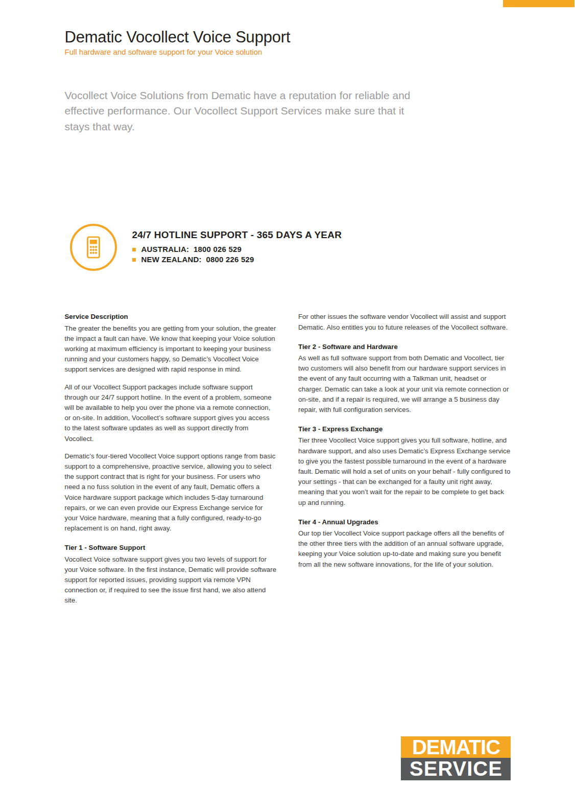Dematic Vocollect Voice Support
Full hardware and software support for your Voice solution
Vocollect Voice Solutions from Dematic have a reputation for reliable and effective performance. Our Vocollect Support Services make sure that it stays that way.
24/7 HOTLINE SUPPORT - 365 DAYS A YEAR
AUSTRALIA: 1800 026 529
NEW ZEALAND: 0800 226 529
Service Description
The greater the benefits you are getting from your solution, the greater the impact a fault can have. We know that keeping your Voice solution working at maximum efficiency is important to keeping your business running and your customers happy, so Dematic’s Vocollect Voice support services are designed with rapid response in mind.
All of our Vocollect Support packages include software support through our 24/7 support hotline. In the event of a problem, someone will be available to help you over the phone via a remote connection, or on-site. In addition, Vocollect’s software support gives you access to the latest software updates as well as support directly from Vocollect.
Dematic’s four-tiered Vocollect Voice support options range from basic support to a comprehensive, proactive service, allowing you to select the support contract that is right for your business. For users who need a no fuss solution in the event of any fault, Dematic offers a Voice hardware support package which includes 5-day turnaround repairs, or we can even provide our Express Exchange service for your Voice hardware, meaning that a fully configured, ready-to-go replacement is on hand, right away.
Tier 1 - Software Support
Vocollect Voice software support gives you two levels of support for your Voice software. In the first instance, Dematic will provide software support for reported issues, providing support via remote VPN connection or, if required to see the issue first hand, we also attend site.
For other issues the software vendor Vocollect will assist and support Dematic. Also entitles you to future releases of the Vocollect software.
Tier 2 - Software and Hardware
As well as full software support from both Dematic and Vocollect, tier two customers will also benefit from our hardware support services in the event of any fault occurring with a Talkman unit, headset or charger. Dematic can take a look at your unit via remote connection or on-site, and if a repair is required, we will arrange a 5 business day repair, with full configuration services.
Tier 3 - Express Exchange
Tier three Vocollect Voice support gives you full software, hotline, and hardware support, and also uses Dematic’s Express Exchange service to give you the fastest possible turnaround in the event of a hardware fault. Dematic will hold a set of units on your behalf - fully configured to your settings - that can be exchanged for a faulty unit right away, meaning that you won’t wait for the repair to be complete to get back up and running.
Tier 4 - Annual Upgrades
Our top tier Vocollect Voice support package offers all the benefits of the other three tiers with the addition of an annual software upgrade, keeping your Voice solution up-to-date and making sure you benefit from all the new software innovations, for the life of your solution.
DEMATIC SERVICE